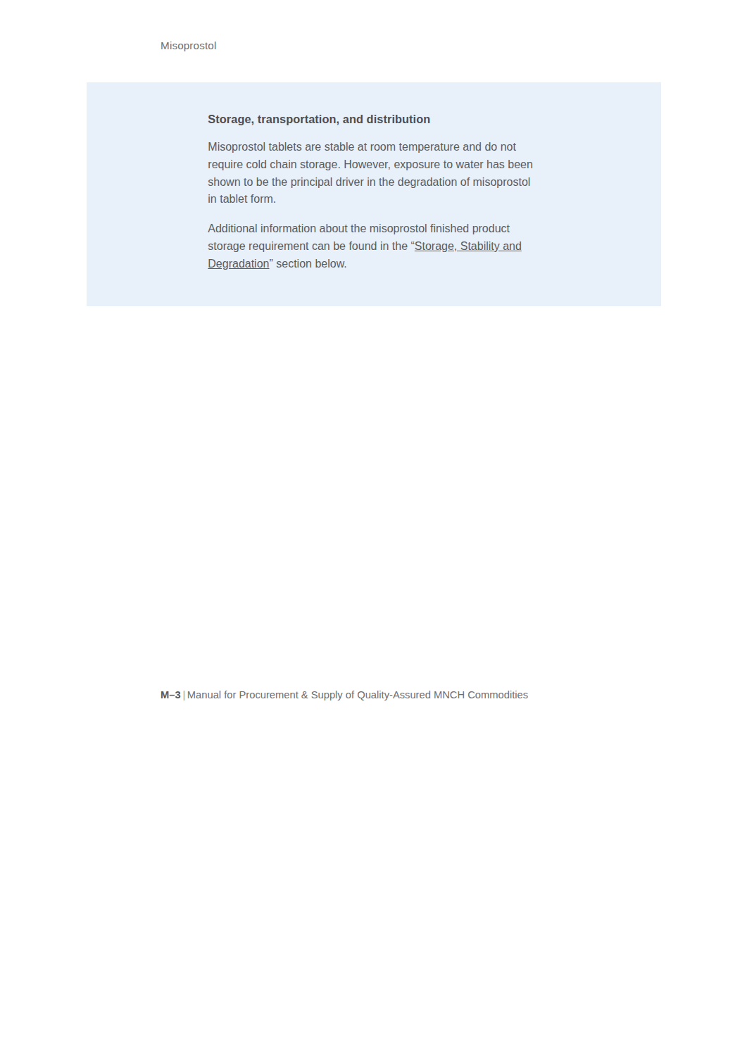Misoprostol
Storage, transportation, and distribution
Misoprostol tablets are stable at room temperature and do not require cold chain storage. However, exposure to water has been shown to be the principal driver in the degradation of misoprostol in tablet form.
Additional information about the misoprostol finished product storage requirement can be found in the “Storage, Stability and Degradation” section below.
M–3|Manual for Procurement & Supply of Quality-Assured MNCH Commodities